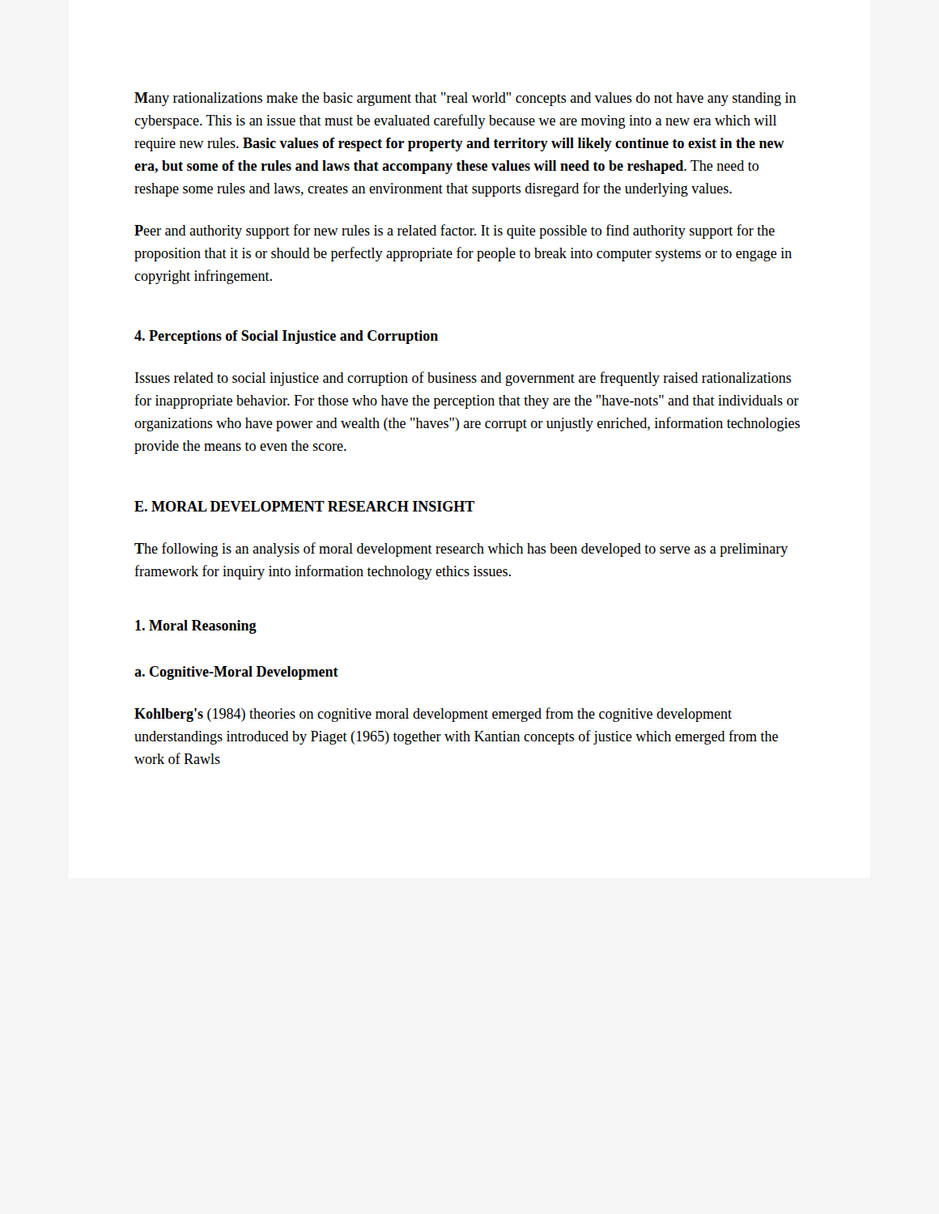Many rationalizations make the basic argument that "real world" concepts and values do not have any standing in cyberspace. This is an issue that must be evaluated carefully because we are moving into a new era which will require new rules. Basic values of respect for property and territory will likely continue to exist in the new era, but some of the rules and laws that accompany these values will need to be reshaped. The need to reshape some rules and laws, creates an environment that supports disregard for the underlying values.
Peer and authority support for new rules is a related factor. It is quite possible to find authority support for the proposition that it is or should be perfectly appropriate for people to break into computer systems or to engage in copyright infringement.
4. Perceptions of Social Injustice and Corruption
Issues related to social injustice and corruption of business and government are frequently raised rationalizations for inappropriate behavior. For those who have the perception that they are the "have-nots" and that individuals or organizations who have power and wealth (the "haves") are corrupt or unjustly enriched, information technologies provide the means to even the score.
E. MORAL DEVELOPMENT RESEARCH INSIGHT
The following is an analysis of moral development research which has been developed to serve as a preliminary framework for inquiry into information technology ethics issues.
1. Moral Reasoning
a. Cognitive-Moral Development
Kohlberg's (1984) theories on cognitive moral development emerged from the cognitive development understandings introduced by Piaget (1965) together with Kantian concepts of justice which emerged from the work of Rawls